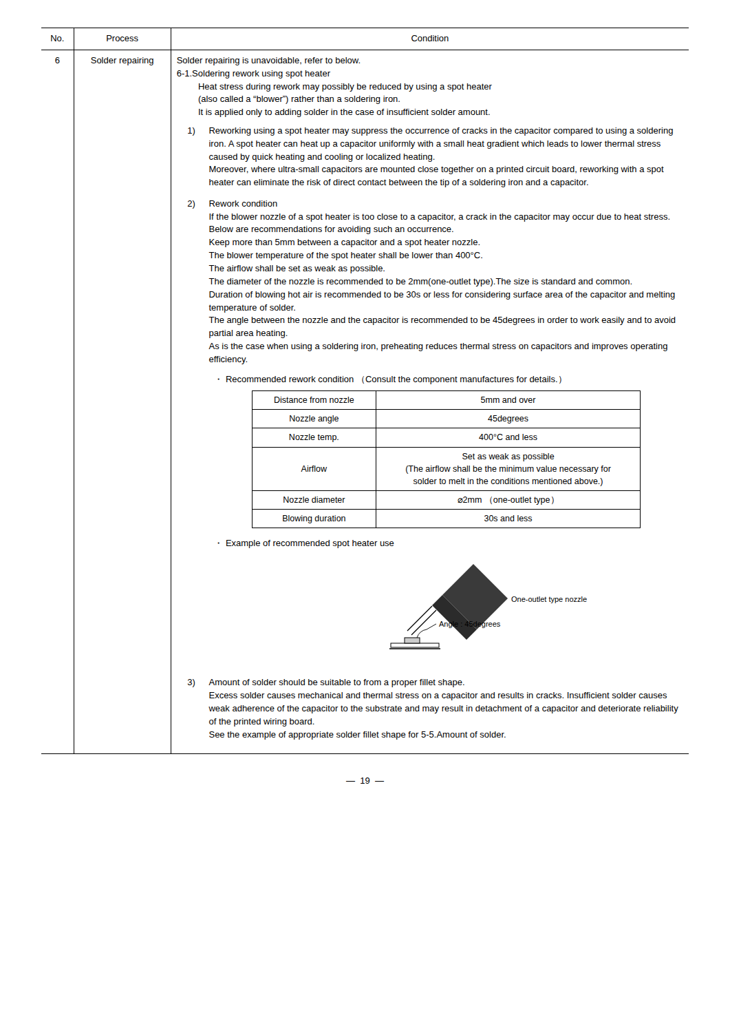| No. | Process | Condition |
| --- | --- | --- |
| 6 | Solder repairing | Solder repairing is unavoidable, refer to below. 6-1.Soldering rework using spot heater Heat stress during rework may possibly be reduced by using a spot heater (also called a “blower”) rather than a soldering iron. It is applied only to adding solder in the case of insufficient solder amount. 1) Reworking using a spot heater may suppress the occurrence of cracks in the capacitor compared to using a soldering iron. A spot heater can heat up a capacitor uniformly with a small heat gradient which leads to lower thermal stress caused by quick heating and cooling or localized heating. Moreover, where ultra-small capacitors are mounted close together on a printed circuit board, reworking with a spot heater can eliminate the risk of direct contact between the tip of a soldering iron and a capacitor. 2) Rework condition If the blower nozzle of a spot heater is too close to a capacitor, a crack in the capacitor may occur due to heat stress. Below are recommendations for avoiding such an occurrence. Keep more than 5mm between a capacitor and a spot heater nozzle. The blower temperature of the spot heater shall be lower than 400°C. The airflow shall be set as weak as possible. The diameter of the nozzle is recommended to be 2mm(one-outlet type).The size is standard and common. Duration of blowing hot air is recommended to be 30s or less for considering surface area of the capacitor and melting temperature of solder. The angle between the nozzle and the capacitor is recommended to be 45degrees in order to work easily and to avoid partial area heating. As is the case when using a soldering iron, preheating reduces thermal stress on capacitors and improves operating efficiency. ・ Recommended rework condition （Consult the component manufactures for details.） / Distance from nozzle / 5mm and over / / Nozzle angle / 45degrees / / Nozzle temp. / 400°C and less / / Airflow / Set as weak as possible (The airflow shall be the minimum value necessary for solder to melt in the conditions mentioned above.) / / Nozzle diameter / ⌀2mm （one-outlet type） / / Blowing duration / 30s and less / ・ Example of recommended spot heater use One-outlet type nozzle Angle : 45degrees 3) Amount of solder should be suitable to from a proper fillet shape. Excess solder causes mechanical and thermal stress on a capacitor and results in cracks. Insufficient solder causes weak adherence of the capacitor to the substrate and may result in detachment of a capacitor and deteriorate reliability of the printed wiring board. See the example of appropriate solder fillet shape for 5-5.Amount of solder. |
— 19 —